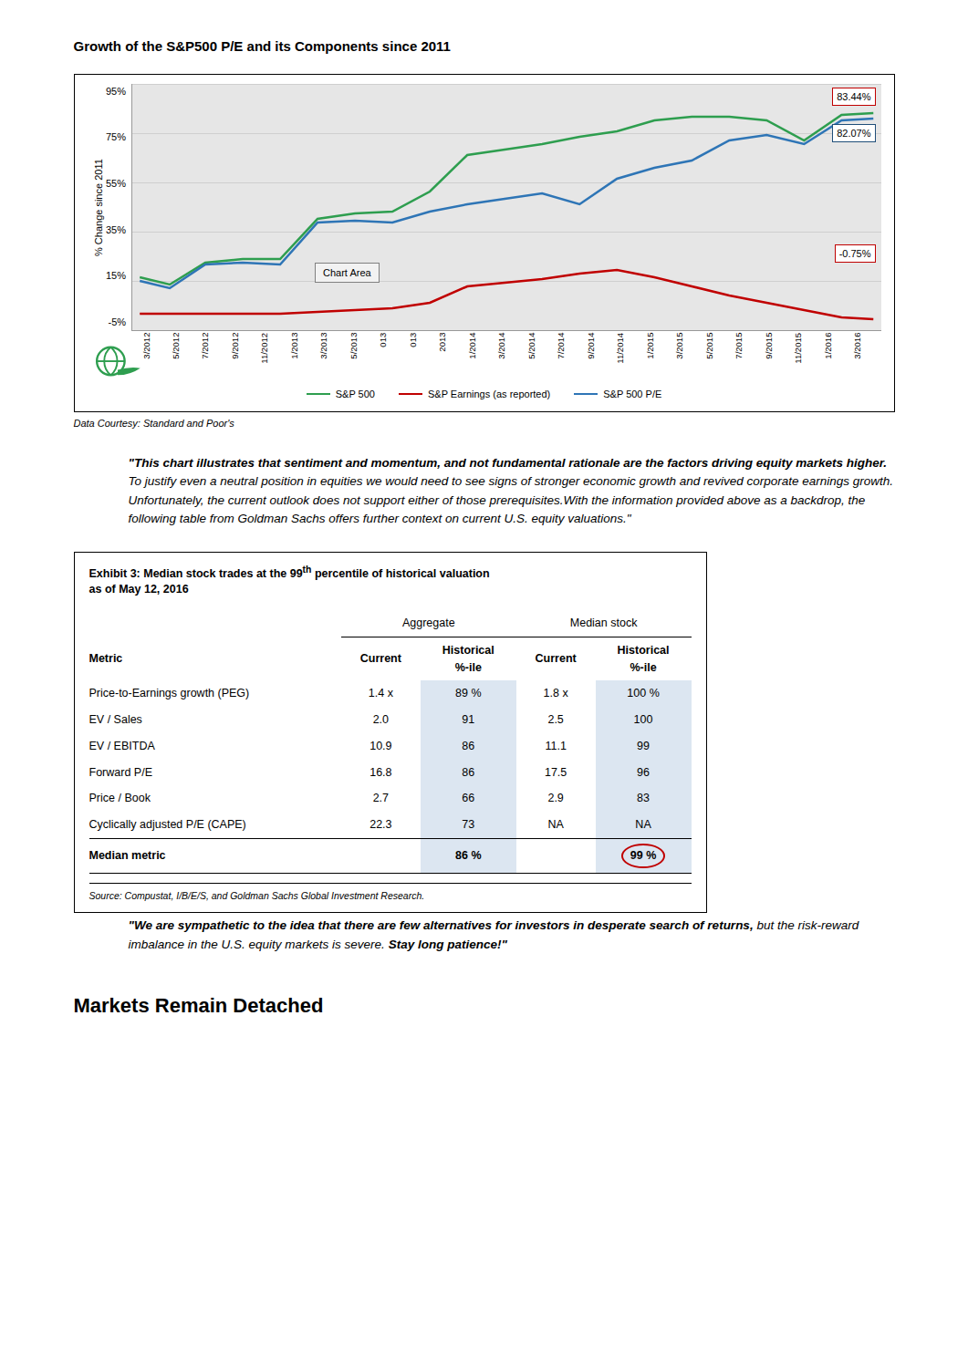Growth of the S&P500 P/E and its Components since 2011
% Change since 2011
95%
75%
55%
35%
15%
-5%
83.44%
82.07%
-0.75%
Chart Area
3/20125/20127/20129/201211/2012 1/20133/20135/20130130132013 1/20143/20145/20147/20149/201411/2014 1/20153/20155/20157/20159/201511/2015 1/20163/2016
S&P 500 S&P Earnings (as reported) S&P 500 P/E
Data Courtesy: Standard and Poor's
"This chart illustrates that sentiment and momentum, and not fundamental rationale are the factors driving equity markets higher. To justify even a neutral position in equities we would need to see signs of stronger economic growth and revived corporate earnings growth. Unfortunately, the current outlook does not support either of those prerequisites.With the information provided above as a backdrop, the following table from Goldman Sachs offers further context on current U.S. equity valuations."
Exhibit 3: Median stock trades at the 99th percentile of historical valuation
as of May 12, 2016
| | Aggregate | Median stock |
| --- | --- | --- |
| Metric | Current | Historical %-ile | Current | Historical %-ile |
| Price-to-Earnings growth (PEG) | 1.4 x | 89 % | 1.8 x | 100 % |
| EV / Sales | 2.0 | 91 | 2.5 | 100 |
| EV / EBITDA | 10.9 | 86 | 11.1 | 99 |
| Forward P/E | 16.8 | 86 | 17.5 | 96 |
| Price / Book | 2.7 | 66 | 2.9 | 83 |
| Cyclically adjusted P/E (CAPE) | 22.3 | 73 | NA | NA |
| Median metric | | 86 % | | 99 % |
Source: Compustat, I/B/E/S, and Goldman Sachs Global Investment Research.
"We are sympathetic to the idea that there are few alternatives for investors in desperate search of returns, but the risk-reward imbalance in the U.S. equity markets is severe. Stay long patience!"
Markets Remain Detached